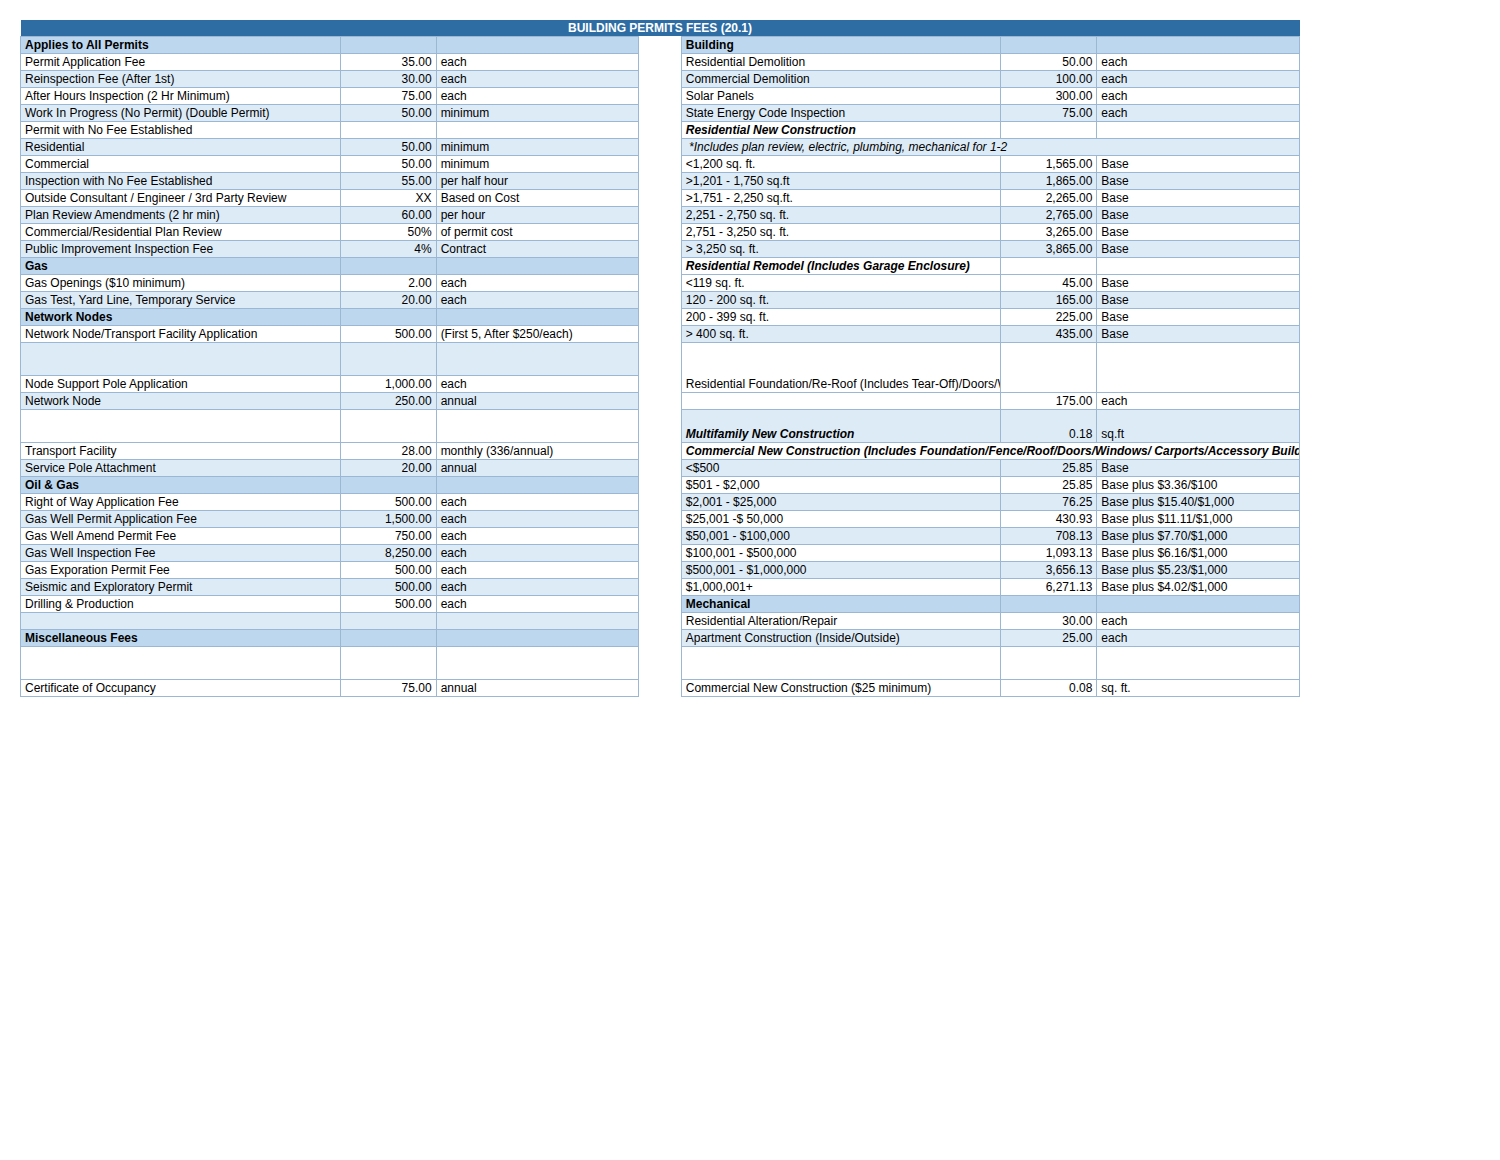| BUILDING PERMITS FEES (20.1) |
| Applies to All Permits | | | | Building | | |
| Permit Application Fee | 35.00 | each | | Residential Demolition | 50.00 | each |
| Reinspection Fee (After 1st) | 30.00 | each | | Commercial Demolition | 100.00 | each |
| After Hours Inspection (2 Hr Minimum) | 75.00 | each | | Solar Panels | 300.00 | each |
| Work In Progress (No Permit) (Double Permit) | 50.00 | minimum | | State Energy Code Inspection | 75.00 | each |
| Permit with No Fee Established | | | | Residential New Construction | | |
| Residential | 50.00 | minimum | | *Includes plan review, electric, plumbing, mechanical for 1-2 |
| Commercial | 50.00 | minimum | | <1,200 sq. ft. | 1,565.00 | Base |
| Inspection with No Fee Established | 55.00 | per half hour | | >1,201 - 1,750 sq.ft | 1,865.00 | Base |
| Outside Consultant / Engineer / 3rd Party Review | XX | Based on Cost | | >1,751 - 2,250 sq.ft. | 2,265.00 | Base |
| Plan Review Amendments (2 hr min) | 60.00 | per hour | | 2,251 - 2,750 sq. ft. | 2,765.00 | Base |
| Commercial/Residential Plan Review | 50% | of permit cost | | 2,751 - 3,250 sq. ft. | 3,265.00 | Base |
| Public Improvement Inspection Fee | 4% | Contract | | > 3,250 sq. ft. | 3,865.00 | Base |
| Gas | | | | Residential Remodel (Includes Garage Enclosure) | | |
| Gas Openings ($10 minimum) | 2.00 | each | | <119 sq. ft. | 45.00 | Base |
| Gas Test, Yard Line, Temporary Service | 20.00 | each | | 120 - 200 sq. ft. | 165.00 | Base |
| Network Nodes | | | | 200 - 399 sq. ft. | 225.00 | Base |
| Network Node/Transport Facility Application | 500.00 | (First 5, After $250/each) | | > 400 sq. ft. | 435.00 | Base |
| | | | | Residential Foundation/Re-Roof (Includes Tear-Off)/Doors/Windows | | |
| Node Support Pole Application | 1,000.00 | each | |
| Network Node | 250.00 | annual | | | 175.00 | each |
| | | | | Multifamily New Construction | 0.18 | sq.ft |
| Transport Facility | 28.00 | monthly (336/annual) | | Commercial New Construction (Includes Foundation/Fence/Roof/Doors/Windows/ Carports/Accessory Buildings/Removal of Underground Tanks) |
| Service Pole Attachment | 20.00 | annual | | <$500 | 25.85 | Base |
| Oil & Gas | | | | $501 - $2,000 | 25.85 | Base plus $3.36/$100 |
| Right of Way Application Fee | 500.00 | each | | $2,001 - $25,000 | 76.25 | Base plus $15.40/$1,000 |
| Gas Well Permit Application Fee | 1,500.00 | each | | $25,001 -$ 50,000 | 430.93 | Base plus $11.11/$1,000 |
| Gas Well Amend Permit Fee | 750.00 | each | | $50,001 - $100,000 | 708.13 | Base plus $7.70/$1,000 |
| Gas Well Inspection Fee | 8,250.00 | each | | $100,001 - $500,000 | 1,093.13 | Base plus $6.16/$1,000 |
| Gas Exporation Permit Fee | 500.00 | each | | $500,001 - $1,000,000 | 3,656.13 | Base plus $5.23/$1,000 |
| Seismic and Exploratory Permit | 500.00 | each | | $1,000,001+ | 6,271.13 | Base plus $4.02/$1,000 |
| Drilling & Production | 500.00 | each | | Mechanical | | |
| | | | | Residential Alteration/Repair | 30.00 | each |
| Miscellaneous Fees | | | | Apartment Construction (Inside/Outside) | 25.00 | each |
| Certificate of Occupancy | 75.00 | annual | | Commercial New Construction ($25 minimum) | 0.08 | sq. ft. |